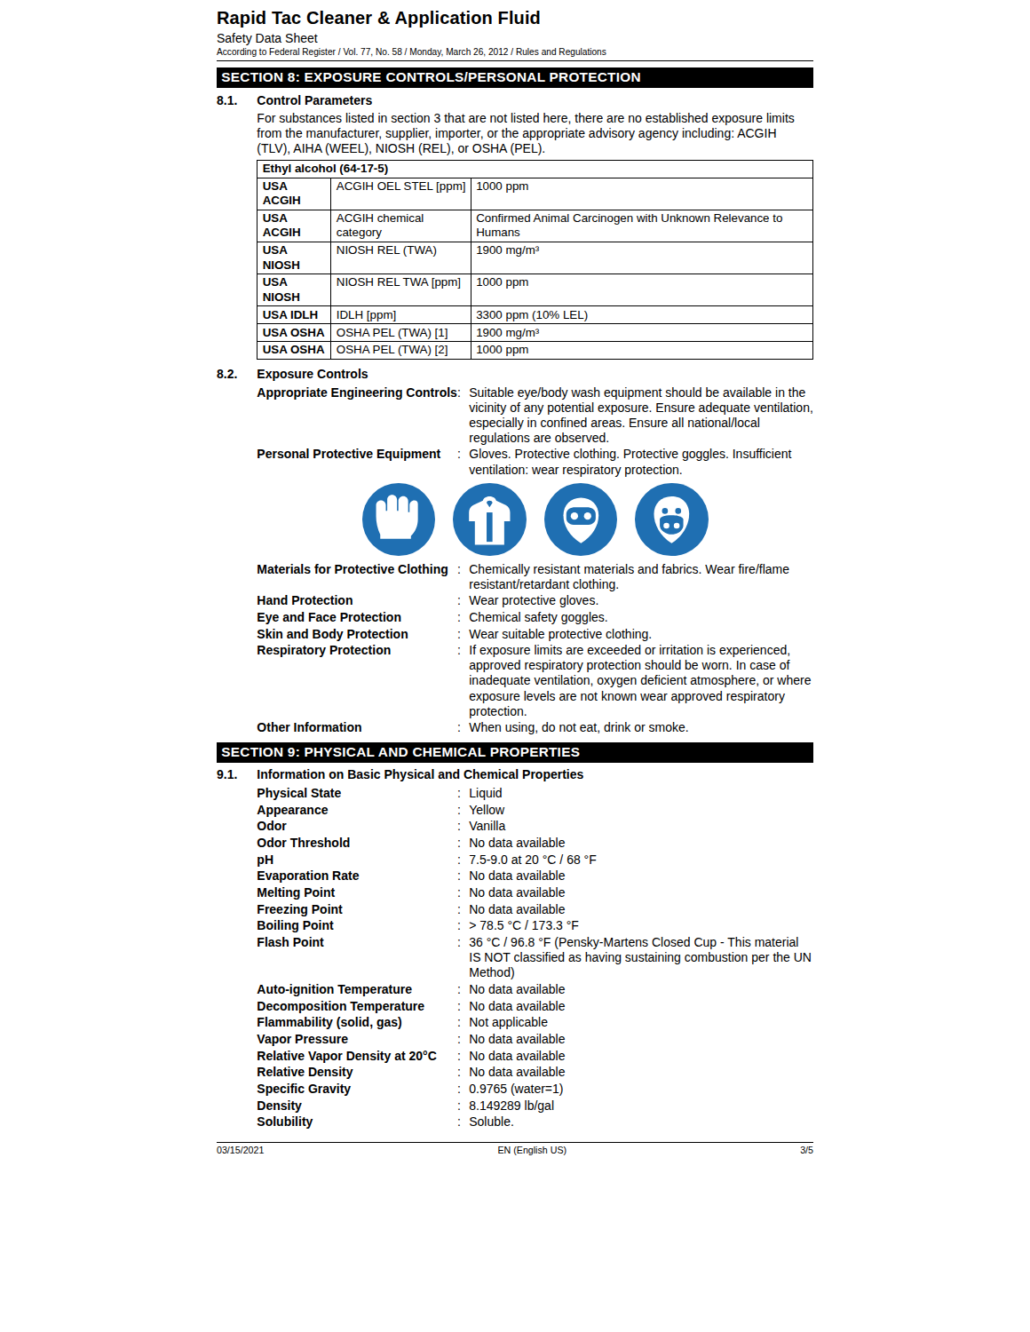Rapid Tac Cleaner & Application Fluid
Safety Data Sheet
According to Federal Register / Vol. 77, No. 58 / Monday, March 26, 2012 / Rules and Regulations
SECTION 8: EXPOSURE CONTROLS/PERSONAL PROTECTION
8.1. Control Parameters
For substances listed in section 3 that are not listed here, there are no established exposure limits from the manufacturer, supplier, importer, or the appropriate advisory agency including: ACGIH (TLV), AIHA (WEEL), NIOSH (REL), or OSHA (PEL).
| Ethyl alcohol (64-17-5) |
| USA ACGIH | ACGIH OEL STEL [ppm] | 1000 ppm |
| USA ACGIH | ACGIH chemical category | Confirmed Animal Carcinogen with Unknown Relevance to Humans |
| USA NIOSH | NIOSH REL (TWA) | 1900 mg/m³ |
| USA NIOSH | NIOSH REL TWA [ppm] | 1000 ppm |
| USA IDLH | IDLH [ppm] | 3300 ppm (10% LEL) |
| USA OSHA | OSHA PEL (TWA) [1] | 1900 mg/m³ |
| USA OSHA | OSHA PEL (TWA) [2] | 1000 ppm |
8.2. Exposure Controls
| Appropriate Engineering Controls | : | Suitable eye/body wash equipment should be available in the vicinity of any potential exposure. Ensure adequate ventilation, especially in confined areas. Ensure all national/local regulations are observed. |
| Personal Protective Equipment | : | Gloves. Protective clothing. Protective goggles. Insufficient ventilation: wear respiratory protection. |
| Materials for Protective Clothing | : | Chemically resistant materials and fabrics. Wear fire/flame resistant/retardant clothing. |
| Hand Protection | : | Wear protective gloves. |
| Eye and Face Protection | : | Chemical safety goggles. |
| Skin and Body Protection | : | Wear suitable protective clothing. |
| Respiratory Protection | : | If exposure limits are exceeded or irritation is experienced, approved respiratory protection should be worn. In case of inadequate ventilation, oxygen deficient atmosphere, or where exposure levels are not known wear approved respiratory protection. |
| Other Information | : | When using, do not eat, drink or smoke. |
SECTION 9: PHYSICAL AND CHEMICAL PROPERTIES
9.1. Information on Basic Physical and Chemical Properties
| Physical State | : | Liquid |
| Appearance | : | Yellow |
| Odor | : | Vanilla |
| Odor Threshold | : | No data available |
| pH | : | 7.5-9.0 at 20 °C / 68 °F |
| Evaporation Rate | : | No data available |
| Melting Point | : | No data available |
| Freezing Point | : | No data available |
| Boiling Point | : | > 78.5 °C / 173.3 °F |
| Flash Point | : | 36 °C / 96.8 °F (Pensky-Martens Closed Cup - This material IS NOT classified as having sustaining combustion per the UN Method) |
| Auto-ignition Temperature | : | No data available |
| Decomposition Temperature | : | No data available |
| Flammability (solid, gas) | : | Not applicable |
| Vapor Pressure | : | No data available |
| Relative Vapor Density at 20°C | : | No data available |
| Relative Density | : | No data available |
| Specific Gravity | : | 0.9765 (water=1) |
| Density | : | 8.149289 lb/gal |
| Solubility | : | Soluble. |
03/15/2021 EN (English US) 3/5